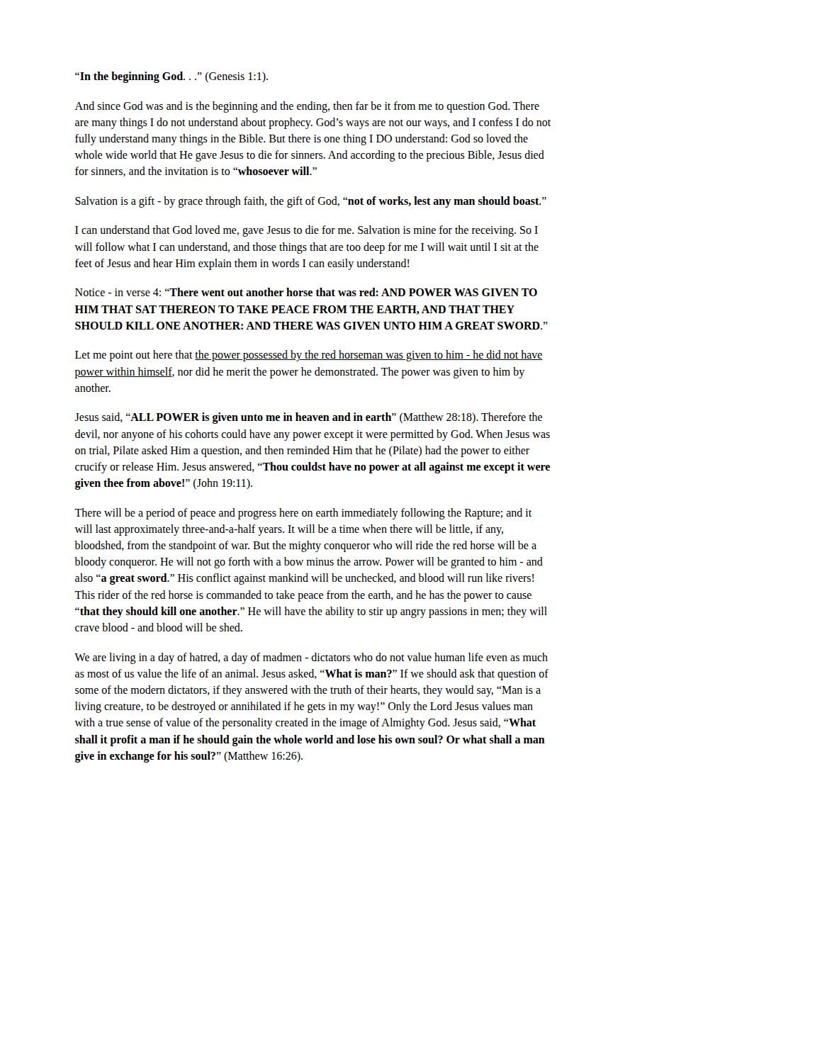“In the beginning God. . .” (Genesis 1:1).
And since God was and is the beginning and the ending, then far be it from me to question God. There are many things I do not understand about prophecy. God’s ways are not our ways, and I confess I do not fully understand many things in the Bible. But there is one thing I DO understand: God so loved the whole wide world that He gave Jesus to die for sinners. And according to the precious Bible, Jesus died for sinners, and the invitation is to “whosoever will.”
Salvation is a gift - by grace through faith, the gift of God, “not of works, lest any man should boast.”
I can understand that God loved me, gave Jesus to die for me. Salvation is mine for the receiving. So I will follow what I can understand, and those things that are too deep for me I will wait until I sit at the feet of Jesus and hear Him explain them in words I can easily understand!
Notice - in verse 4: “There went out another horse that was red: AND POWER WAS GIVEN TO HIM THAT SAT THEREON TO TAKE PEACE FROM THE EARTH, AND THAT THEY SHOULD KILL ONE ANOTHER: AND THERE WAS GIVEN UNTO HIM A GREAT SWORD.”
Let me point out here that the power possessed by the red horseman was given to him - he did not have power within himself, nor did he merit the power he demonstrated. The power was given to him by another.
Jesus said, “ALL POWER is given unto me in heaven and in earth” (Matthew 28:18). Therefore the devil, nor anyone of his cohorts could have any power except it were permitted by God. When Jesus was on trial, Pilate asked Him a question, and then reminded Him that he (Pilate) had the power to either crucify or release Him. Jesus answered, “Thou couldst have no power at all against me except it were given thee from above!” (John 19:11).
There will be a period of peace and progress here on earth immediately following the Rapture; and it will last approximately three-and-a-half years. It will be a time when there will be little, if any, bloodshed, from the standpoint of war. But the mighty conqueror who will ride the red horse will be a bloody conqueror. He will not go forth with a bow minus the arrow. Power will be granted to him - and also “a great sword.” His conflict against mankind will be unchecked, and blood will run like rivers! This rider of the red horse is commanded to take peace from the earth, and he has the power to cause “that they should kill one another.” He will have the ability to stir up angry passions in men; they will crave blood - and blood will be shed.
We are living in a day of hatred, a day of madmen - dictators who do not value human life even as much as most of us value the life of an animal. Jesus asked, “What is man?” If we should ask that question of some of the modern dictators, if they answered with the truth of their hearts, they would say, “Man is a living creature, to be destroyed or annihilated if he gets in my way!” Only the Lord Jesus values man with a true sense of value of the personality created in the image of Almighty God. Jesus said, “What shall it profit a man if he should gain the whole world and lose his own soul? Or what shall a man give in exchange for his soul?” (Matthew 16:26).